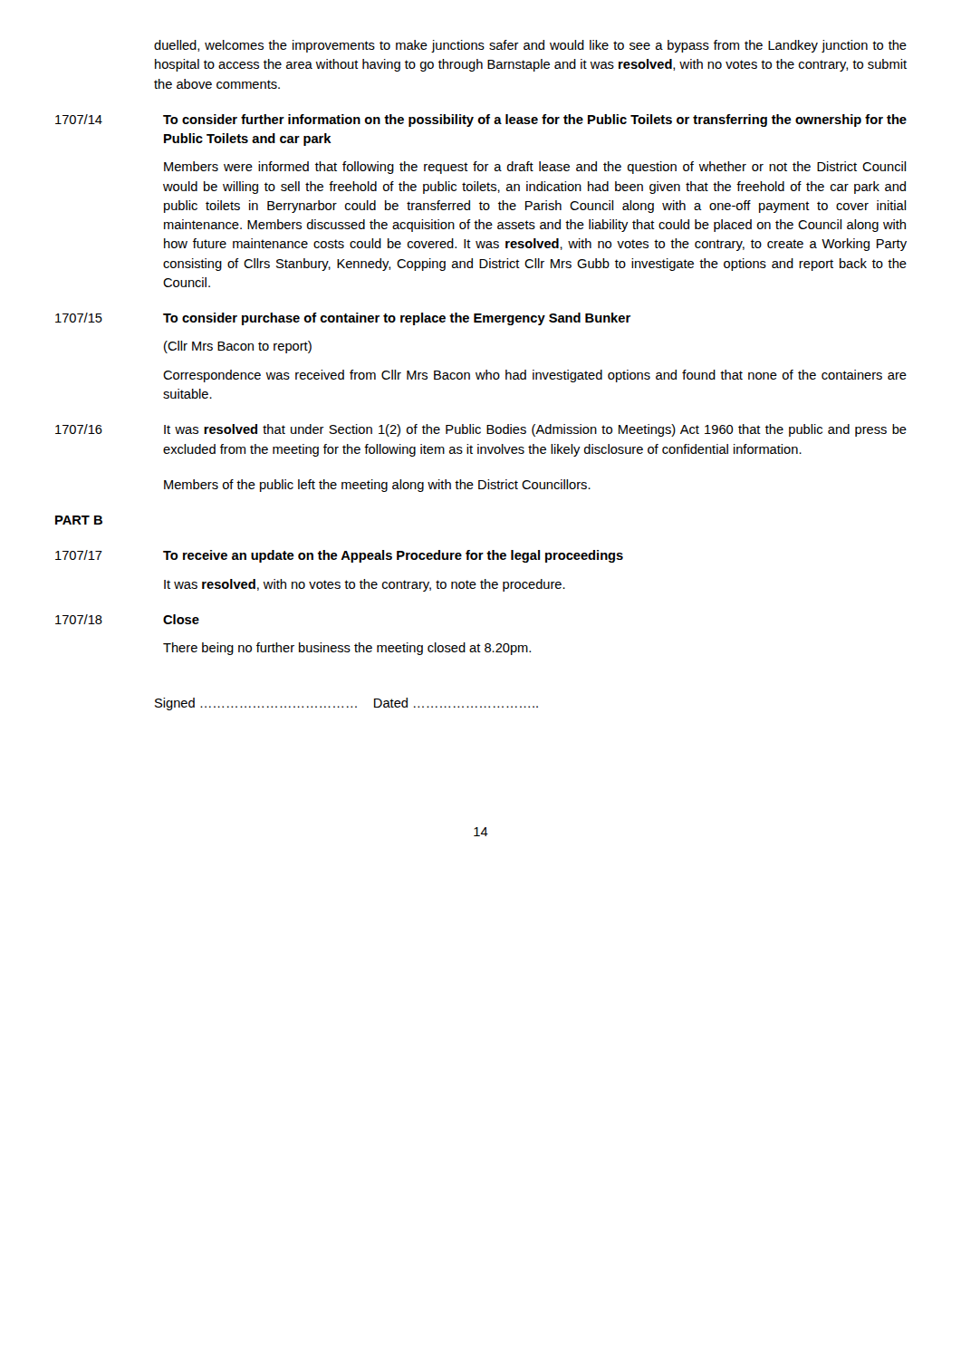duelled, welcomes the improvements to make junctions safer and would like to see a bypass from the Landkey junction to the hospital to access the area without having to go through Barnstaple and it was resolved, with no votes to the contrary, to submit the above comments.
1707/14
To consider further information on the possibility of a lease for the Public Toilets or transferring the ownership for the Public Toilets and car park
Members were informed that following the request for a draft lease and the question of whether or not the District Council would be willing to sell the freehold of the public toilets, an indication had been given that the freehold of the car park and public toilets in Berrynarbor could be transferred to the Parish Council along with a one-off payment to cover initial maintenance. Members discussed the acquisition of the assets and the liability that could be placed on the Council along with how future maintenance costs could be covered. It was resolved, with no votes to the contrary, to create a Working Party consisting of Cllrs Stanbury, Kennedy, Copping and District Cllr Mrs Gubb to investigate the options and report back to the Council.
1707/15
To consider purchase of container to replace the Emergency Sand Bunker
(Cllr Mrs Bacon to report)
Correspondence was received from Cllr Mrs Bacon who had investigated options and found that none of the containers are suitable.
1707/16
It was resolved that under Section 1(2) of the Public Bodies (Admission to Meetings) Act 1960 that the public and press be excluded from the meeting for the following item as it involves the likely disclosure of confidential information.
Members of the public left the meeting along with the District Councillors.
PART B
1707/17
To receive an update on the Appeals Procedure for the legal proceedings
It was resolved, with no votes to the contrary, to note the procedure.
1707/18
Close
There being no further business the meeting closed at 8.20pm.
Signed ……………………………… Dated ………………………..
14